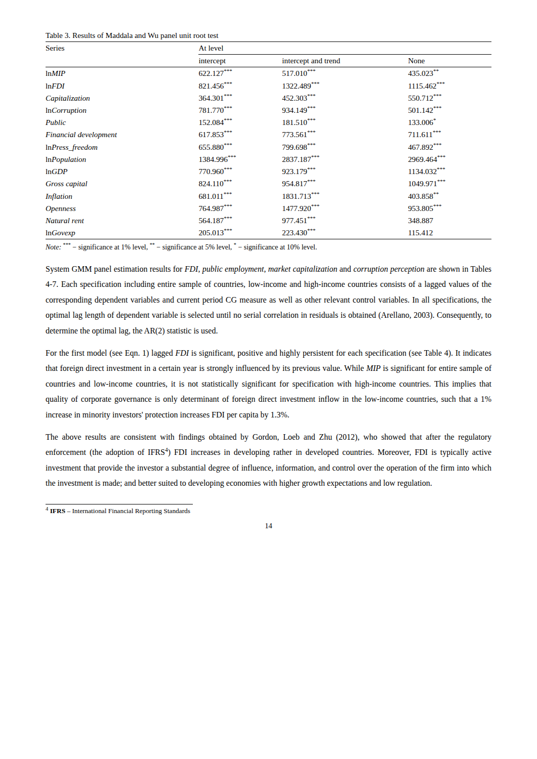Table 3. Results of Maddala and Wu panel unit root test
| Series | At level |
| --- | --- |
| | intercept | intercept and trend | None |
| ln MIP | 622.127 *** | 517.010 *** | 435.023 ** |
| ln FDI | 821.456 *** | 1322.489 *** | 1115.462 *** |
| Capitalization | 364.301 *** | 452.303 *** | 550.712 *** |
| ln Corruption | 781.770 *** | 934.149 *** | 501.142 *** |
| Public | 152.084 *** | 181.510 *** | 133.006 * |
| Financial development | 617.853 *** | 773.561 *** | 711.611 *** |
| ln Press_freedom | 655.880 *** | 799.698 *** | 467.892 *** |
| ln Population | 1384.996 *** | 2837.187 *** | 2969.464 *** |
| ln GDP | 770.960 *** | 923.179 *** | 1134.032 *** |
| Gross capital | 824.110 *** | 954.817 *** | 1049.971 *** |
| Inflation | 681.011 *** | 1831.713 *** | 403.858 ** |
| Openness | 764.987 *** | 1477.920 *** | 953.805 *** |
| Natural rent | 564.187 *** | 977.451 *** | 348.887 |
| ln Govexp | 205.013 *** | 223.430 *** | 115.412 |
Note: *** − significance at 1% level, ** − significance at 5% level, * − significance at 10% level.
System GMM panel estimation results for FDI, public employment, market capitalization and corruption perception are shown in Tables 4-7. Each specification including entire sample of countries, low-income and high-income countries consists of a lagged values of the corresponding dependent variables and current period CG measure as well as other relevant control variables. In all specifications, the optimal lag length of dependent variable is selected until no serial correlation in residuals is obtained (Arellano, 2003). Consequently, to determine the optimal lag, the AR(2) statistic is used.
For the first model (see Eqn. 1) lagged FDI is significant, positive and highly persistent for each specification (see Table 4). It indicates that foreign direct investment in a certain year is strongly influenced by its previous value. While MIP is significant for entire sample of countries and low-income countries, it is not statistically significant for specification with high-income countries. This implies that quality of corporate governance is only determinant of foreign direct investment inflow in the low-income countries, such that a 1% increase in minority investors' protection increases FDI per capita by 1.3%.
The above results are consistent with findings obtained by Gordon, Loeb and Zhu (2012), who showed that after the regulatory enforcement (the adoption of IFRS4) FDI increases in developing rather in developed countries. Moreover, FDI is typically active investment that provide the investor a substantial degree of influence, information, and control over the operation of the firm into which the investment is made; and better suited to developing economies with higher growth expectations and low regulation.
4 IFRS – International Financial Reporting Standards
14